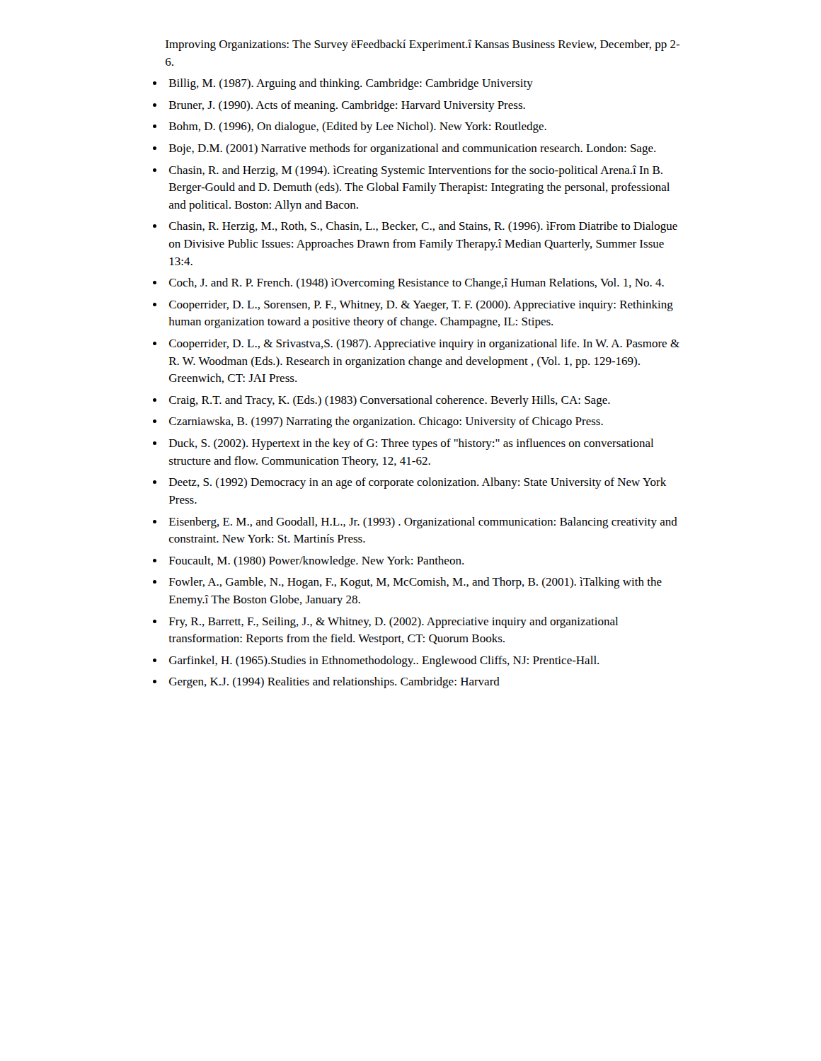Improving Organizations: The Survey ëFeedbackí Experiment.î Kansas Business Review, December, pp 2-6.
Billig, M. (1987). Arguing and thinking. Cambridge: Cambridge University
Bruner, J. (1990). Acts of meaning. Cambridge: Harvard University Press.
Bohm, D. (1996), On dialogue, (Edited by Lee Nichol). New York: Routledge.
Boje, D.M. (2001) Narrative methods for organizational and communication research. London: Sage.
Chasin, R. and Herzig, M (1994). ìCreating Systemic Interventions for the socio-political Arena.î In B. Berger-Gould and D. Demuth (eds). The Global Family Therapist: Integrating the personal, professional and political. Boston: Allyn and Bacon.
Chasin, R. Herzig, M., Roth, S., Chasin, L., Becker, C., and Stains, R. (1996). ìFrom Diatribe to Dialogue on Divisive Public Issues: Approaches Drawn from Family Therapy.î Median Quarterly, Summer Issue 13:4.
Coch, J. and R. P. French. (1948) ìOvercoming Resistance to Change,î Human Relations, Vol. 1, No. 4.
Cooperrider, D. L., Sorensen, P. F., Whitney, D. & Yaeger, T. F. (2000). Appreciative inquiry: Rethinking human organization toward a positive theory of change. Champagne, IL: Stipes.
Cooperrider, D. L., & Srivastva,S. (1987). Appreciative inquiry in organizational life. In W. A. Pasmore & R. W. Woodman (Eds.). Research in organization change and development , (Vol. 1, pp. 129-169). Greenwich, CT: JAI Press.
Craig, R.T. and Tracy, K. (Eds.) (1983) Conversational coherence. Beverly Hills, CA: Sage.
Czarniawska, B. (1997) Narrating the organization. Chicago: University of Chicago Press.
Duck, S. (2002). Hypertext in the key of G: Three types of "history:" as influences on conversational structure and flow. Communication Theory, 12, 41-62.
Deetz, S. (1992) Democracy in an age of corporate colonization. Albany: State University of New York Press.
Eisenberg, E. M., and Goodall, H.L., Jr. (1993) . Organizational communication: Balancing creativity and constraint. New York: St. Martinís Press.
Foucault, M. (1980) Power/knowledge. New York: Pantheon.
Fowler, A., Gamble, N., Hogan, F., Kogut, M, McComish, M., and Thorp, B. (2001). ìTalking with the Enemy.î The Boston Globe, January 28.
Fry, R., Barrett, F., Seiling, J., & Whitney, D. (2002). Appreciative inquiry and organizational transformation: Reports from the field. Westport, CT: Quorum Books.
Garfinkel, H. (1965).Studies in Ethnomethodology.. Englewood Cliffs, NJ: Prentice-Hall.
Gergen, K.J. (1994) Realities and relationships. Cambridge: Harvard